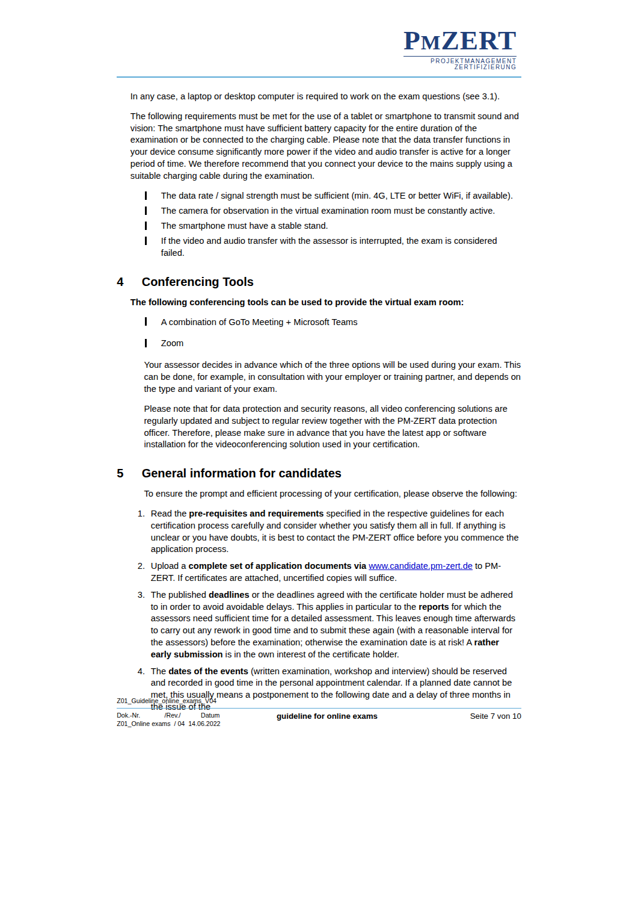PMZERT
PROJEKTMANAGEMENT
ZERTIFIZIERUNG
In any case, a laptop or desktop computer is required to work on the exam questions (see 3.1).
The following requirements must be met for the use of a tablet or smartphone to transmit sound and vision: The smartphone must have sufficient battery capacity for the entire duration of the examination or be connected to the charging cable. Please note that the data transfer functions in your device consume significantly more power if the video and audio transfer is active for a longer period of time. We therefore recommend that you connect your device to the mains supply using a suitable charging cable during the examination.
The data rate / signal strength must be sufficient (min. 4G, LTE or better WiFi, if available).
The camera for observation in the virtual examination room must be constantly active.
The smartphone must have a stable stand.
If the video and audio transfer with the assessor is interrupted, the exam is considered failed.
4 Conferencing Tools
The following conferencing tools can be used to provide the virtual exam room:
A combination of GoTo Meeting + Microsoft Teams
Zoom
Your assessor decides in advance which of the three options will be used during your exam. This can be done, for example, in consultation with your employer or training partner, and depends on the type and variant of your exam.
Please note that for data protection and security reasons, all video conferencing solutions are regularly updated and subject to regular review together with the PM-ZERT data protection officer. Therefore, please make sure in advance that you have the latest app or software installation for the videoconferencing solution used in your certification.
5 General information for candidates
To ensure the prompt and efficient processing of your certification, please observe the following:
Read the pre-requisites and requirements specified in the respective guidelines for each certification process carefully and consider whether you satisfy them all in full. If anything is unclear or you have doubts, it is best to contact the PM-ZERT office before you commence the application process.
Upload a complete set of application documents via www.candidate.pm-zert.de to PM-ZERT. If certificates are attached, uncertified copies will suffice.
The published deadlines or the deadlines agreed with the certificate holder must be adhered to in order to avoid avoidable delays. This applies in particular to the reports for which the assessors need sufficient time for a detailed assessment. This leaves enough time afterwards to carry out any rework in good time and to submit these again (with a reasonable interval for the assessors) before the examination; otherwise the examination date is at risk! A rather early submission is in the own interest of the certificate holder.
The dates of the events (written examination, workshop and interview) should be reserved and recorded in good time in the personal appointment calendar. If a planned date cannot be met, this usually means a postponement to the following date and a delay of three months in the issue of the
Z01_Guideline_online_exams_V04
| Dok.-Nr. /Rev./ Datum Z01_Online exams / 04 14.06.2022 | guideline for online exams | Seite 7 von 10 |